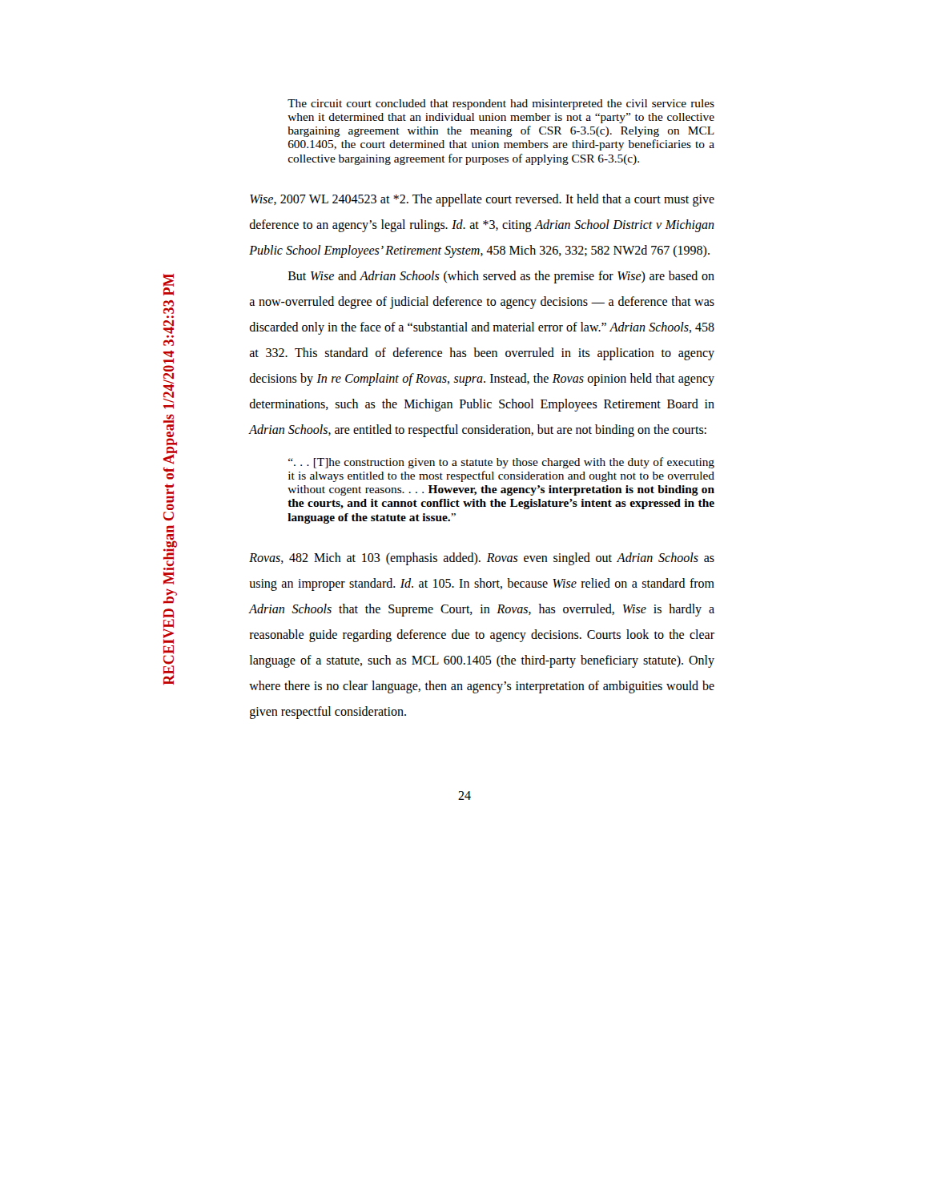RECEIVED by Michigan Court of Appeals 1/24/2014 3:42:33 PM
The circuit court concluded that respondent had misinterpreted the civil service rules when it determined that an individual union member is not a “party” to the collective bargaining agreement within the meaning of CSR 6-3.5(c). Relying on MCL 600.1405, the court determined that union members are third-party beneficiaries to a collective bargaining agreement for purposes of applying CSR 6-3.5(c).
Wise, 2007 WL 2404523 at *2. The appellate court reversed. It held that a court must give deference to an agency’s legal rulings. Id. at *3, citing Adrian School District v Michigan Public School Employees’ Retirement System, 458 Mich 326, 332; 582 NW2d 767 (1998).
But Wise and Adrian Schools (which served as the premise for Wise) are based on a now-overruled degree of judicial deference to agency decisions — a deference that was discarded only in the face of a “substantial and material error of law.” Adrian Schools, 458 at 332. This standard of deference has been overruled in its application to agency decisions by In re Complaint of Rovas, supra. Instead, the Rovas opinion held that agency determinations, such as the Michigan Public School Employees Retirement Board in Adrian Schools, are entitled to respectful consideration, but are not binding on the courts:
“. . . [T]he construction given to a statute by those charged with the duty of executing it is always entitled to the most respectful consideration and ought not to be overruled without cogent reasons. . . . However, the agency’s interpretation is not binding on the courts, and it cannot conflict with the Legislature’s intent as expressed in the language of the statute at issue.”
Rovas, 482 Mich at 103 (emphasis added). Rovas even singled out Adrian Schools as using an improper standard. Id. at 105. In short, because Wise relied on a standard from Adrian Schools that the Supreme Court, in Rovas, has overruled, Wise is hardly a reasonable guide regarding deference due to agency decisions. Courts look to the clear language of a statute, such as MCL 600.1405 (the third-party beneficiary statute). Only where there is no clear language, then an agency’s interpretation of ambiguities would be given respectful consideration.
24